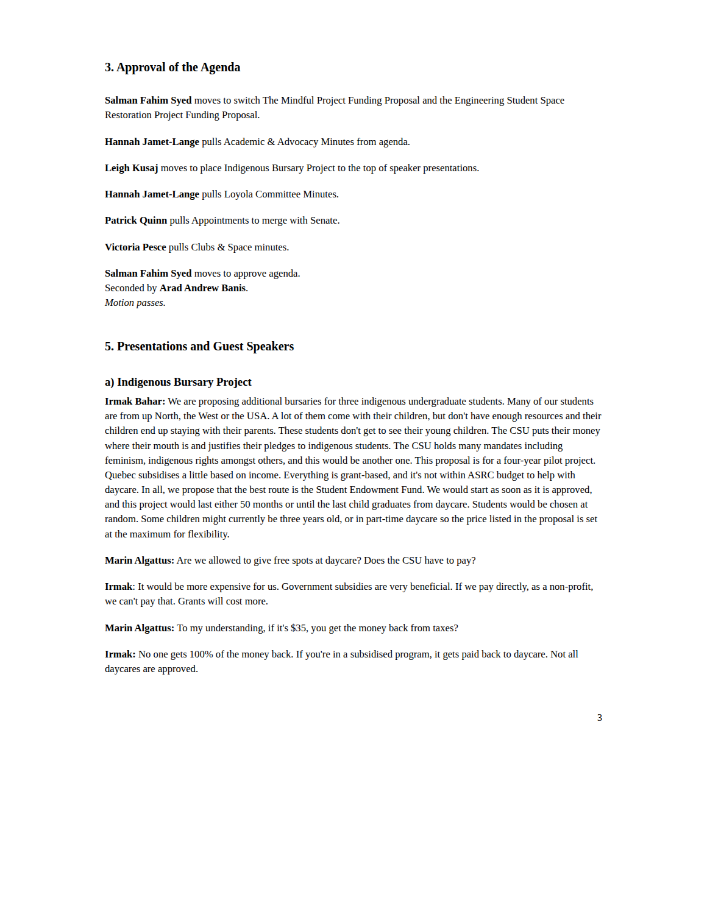3. Approval of the Agenda
Salman Fahim Syed moves to switch The Mindful Project Funding Proposal and the Engineering Student Space Restoration Project Funding Proposal.
Hannah Jamet-Lange pulls Academic & Advocacy Minutes from agenda.
Leigh Kusaj moves to place Indigenous Bursary Project to the top of speaker presentations.
Hannah Jamet-Lange pulls Loyola Committee Minutes.
Patrick Quinn pulls Appointments to merge with Senate.
Victoria Pesce pulls Clubs & Space minutes.
Salman Fahim Syed moves to approve agenda.
Seconded by Arad Andrew Banis.
Motion passes.
5. Presentations and Guest Speakers
a) Indigenous Bursary Project
Irmak Bahar: We are proposing additional bursaries for three indigenous undergraduate students. Many of our students are from up North, the West or the USA. A lot of them come with their children, but don't have enough resources and their children end up staying with their parents. These students don't get to see their young children. The CSU puts their money where their mouth is and justifies their pledges to indigenous students. The CSU holds many mandates including feminism, indigenous rights amongst others, and this would be another one. This proposal is for a four-year pilot project. Quebec subsidises a little based on income. Everything is grant-based, and it's not within ASRC budget to help with daycare. In all, we propose that the best route is the Student Endowment Fund. We would start as soon as it is approved, and this project would last either 50 months or until the last child graduates from daycare. Students would be chosen at random. Some children might currently be three years old, or in part-time daycare so the price listed in the proposal is set at the maximum for flexibility.
Marin Algattus: Are we allowed to give free spots at daycare? Does the CSU have to pay?
Irmak: It would be more expensive for us. Government subsidies are very beneficial. If we pay directly, as a non-profit, we can't pay that. Grants will cost more.
Marin Algattus: To my understanding, if it's $35, you get the money back from taxes?
Irmak: No one gets 100% of the money back. If you're in a subsidised program, it gets paid back to daycare. Not all daycares are approved.
3